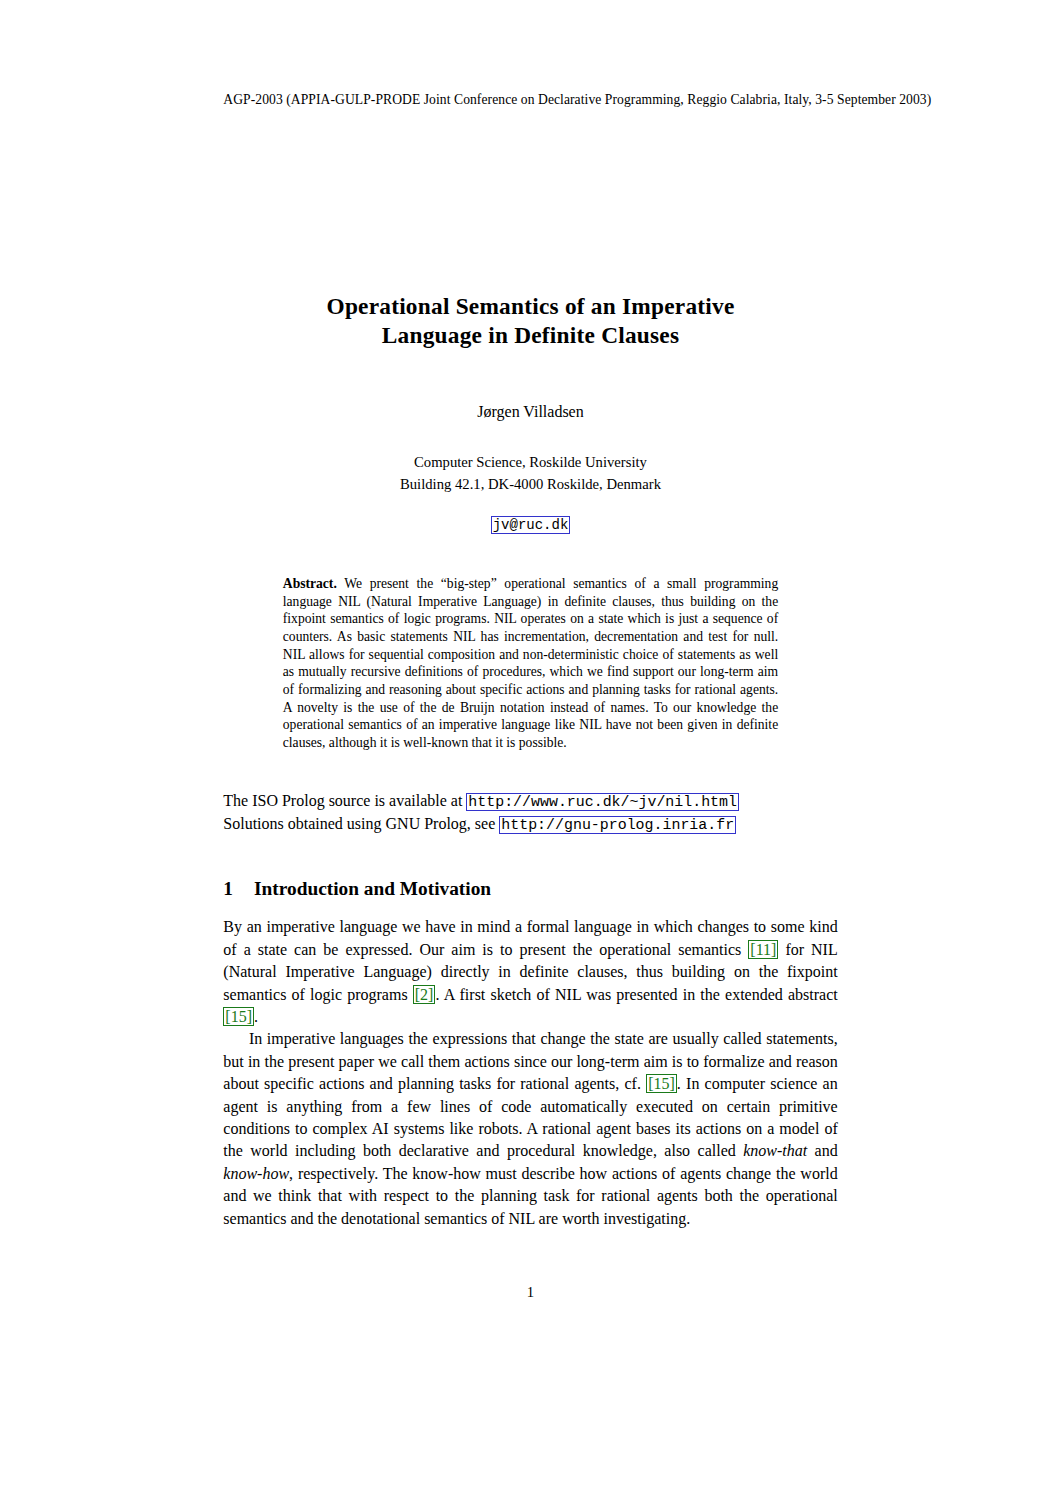AGP-2003 (APPIA-GULP-PRODE Joint Conference on Declarative Programming, Reggio Calabria, Italy, 3-5 September 2003)
Operational Semantics of an Imperative
Language in Definite Clauses
Jørgen Villadsen
Computer Science, Roskilde University
Building 42.1, DK-4000 Roskilde, Denmark
jv@ruc.dk
Abstract. We present the “big-step” operational semantics of a small programming language NIL (Natural Imperative Language) in definite clauses, thus building on the fixpoint semantics of logic programs. NIL operates on a state which is just a sequence of counters. As basic statements NIL has incrementation, decrementation and test for null. NIL allows for sequential composition and non-deterministic choice of statements as well as mutually recursive definitions of procedures, which we find support our long-term aim of formalizing and reasoning about specific actions and planning tasks for rational agents. A novelty is the use of the de Bruijn notation instead of names. To our knowledge the operational semantics of an imperative language like NIL have not been given in definite clauses, although it is well-known that it is possible.
The ISO Prolog source is available at http://www.ruc.dk/~jv/nil.html
Solutions obtained using GNU Prolog, see http://gnu-prolog.inria.fr
1 Introduction and Motivation
By an imperative language we have in mind a formal language in which changes to some kind of a state can be expressed. Our aim is to present the operational semantics [11] for NIL (Natural Imperative Language) directly in definite clauses, thus building on the fixpoint semantics of logic programs [2]. A first sketch of NIL was presented in the extended abstract [15].
In imperative languages the expressions that change the state are usually called statements, but in the present paper we call them actions since our long-term aim is to formalize and reason about specific actions and planning tasks for rational agents, cf. [15]. In computer science an agent is anything from a few lines of code automatically executed on certain primitive conditions to complex AI systems like robots. A rational agent bases its actions on a model of the world including both declarative and procedural knowledge, also called know-that and know-how, respectively. The know-how must describe how actions of agents change the world and we think that with respect to the planning task for rational agents both the operational semantics and the denotational semantics of NIL are worth investigating.
1